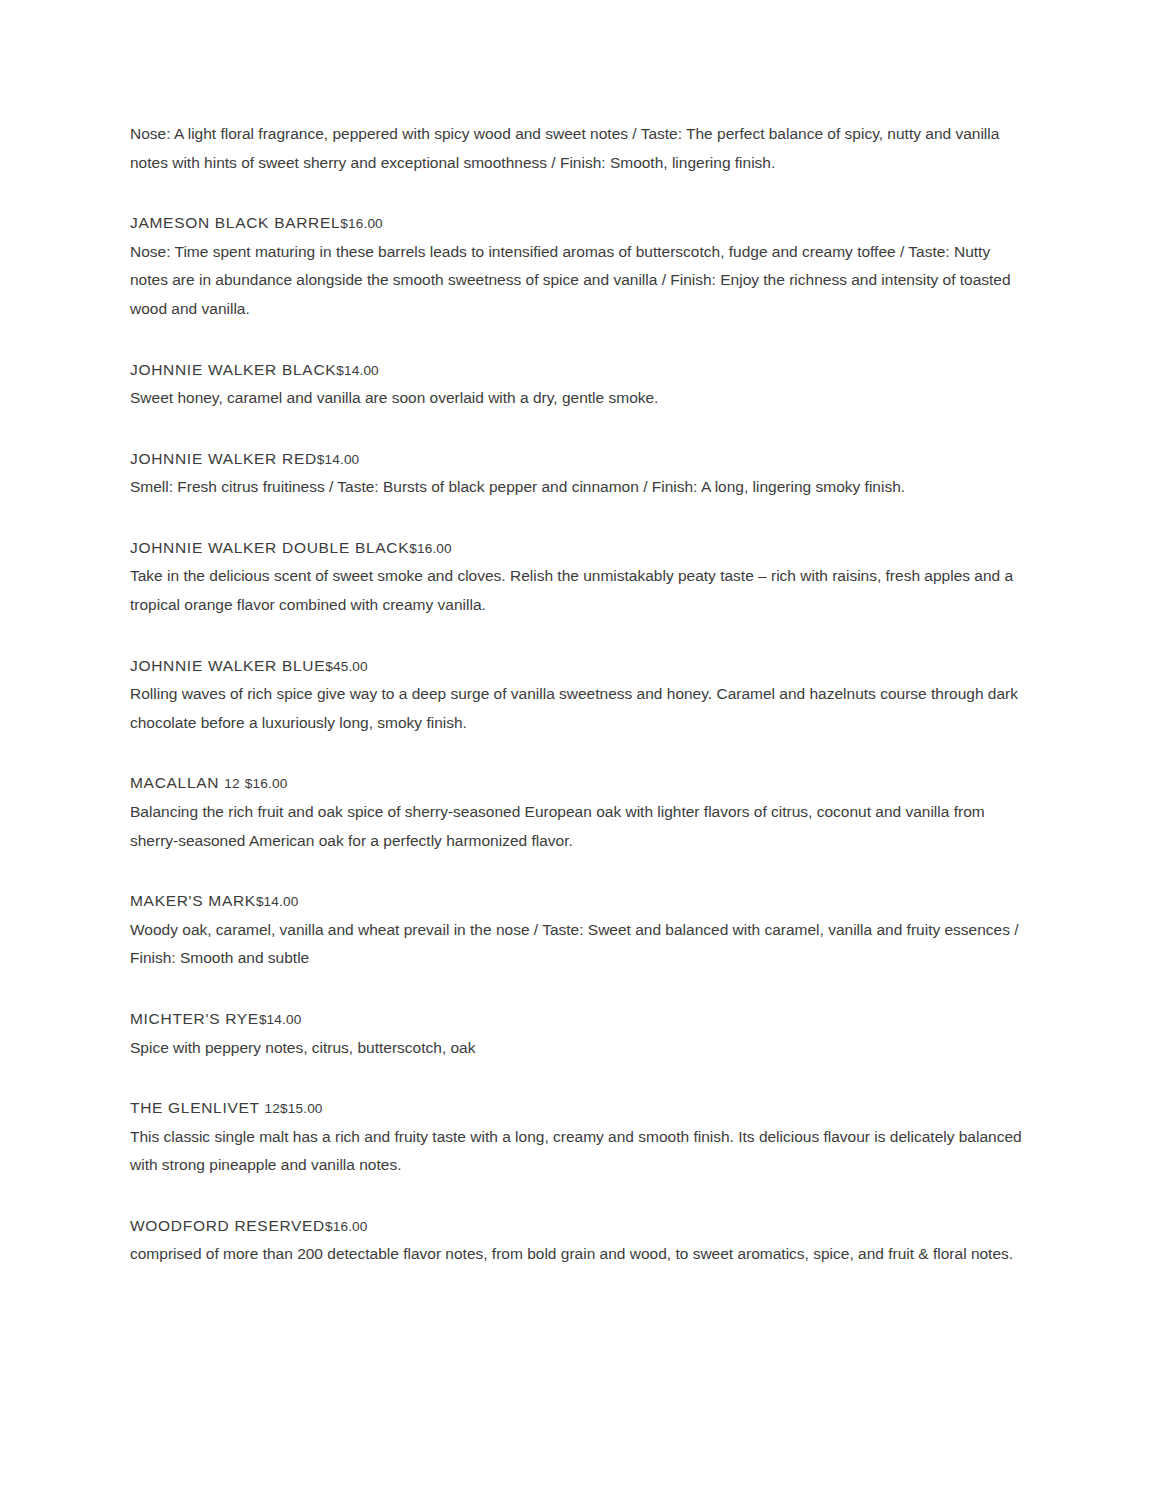Nose: A light floral fragrance, peppered with spicy wood and sweet notes / Taste: The perfect balance of spicy, nutty and vanilla notes with hints of sweet sherry and exceptional smoothness / Finish: Smooth, lingering finish.
JAMESON BLACK BARREL$16.00
Nose: Time spent maturing in these barrels leads to intensified aromas of butterscotch, fudge and creamy toffee / Taste: Nutty notes are in abundance alongside the smooth sweetness of spice and vanilla / Finish: Enjoy the richness and intensity of toasted wood and vanilla.
JOHNNIE WALKER BLACK$14.00
Sweet honey, caramel and vanilla are soon overlaid with a dry, gentle smoke.
JOHNNIE WALKER RED$14.00
Smell: Fresh citrus fruitiness / Taste: Bursts of black pepper and cinnamon / Finish: A long, lingering smoky finish.
JOHNNIE WALKER DOUBLE BLACK$16.00
Take in the delicious scent of sweet smoke and cloves. Relish the unmistakably peaty taste – rich with raisins, fresh apples and a tropical orange flavor combined with creamy vanilla.
JOHNNIE WALKER BLUE$45.00
Rolling waves of rich spice give way to a deep surge of vanilla sweetness and honey. Caramel and hazelnuts course through dark chocolate before a luxuriously long, smoky finish.
MACALLAN 12 $16.00
Balancing the rich fruit and oak spice of sherry-seasoned European oak with lighter flavors of citrus, coconut and vanilla from sherry-seasoned American oak for a perfectly harmonized flavor.
MAKER'S MARK$14.00
Woody oak, caramel, vanilla and wheat prevail in the nose / Taste: Sweet and balanced with caramel, vanilla and fruity essences / Finish: Smooth and subtle
MICHTER'S RYE$14.00
Spice with peppery notes, citrus, butterscotch, oak
THE GLENLIVET 12$15.00
This classic single malt has a rich and fruity taste with a long, creamy and smooth finish. Its delicious flavour is delicately balanced with strong pineapple and vanilla notes.
WOODFORD RESERVED$16.00
comprised of more than 200 detectable flavor notes, from bold grain and wood, to sweet aromatics, spice, and fruit & floral notes.